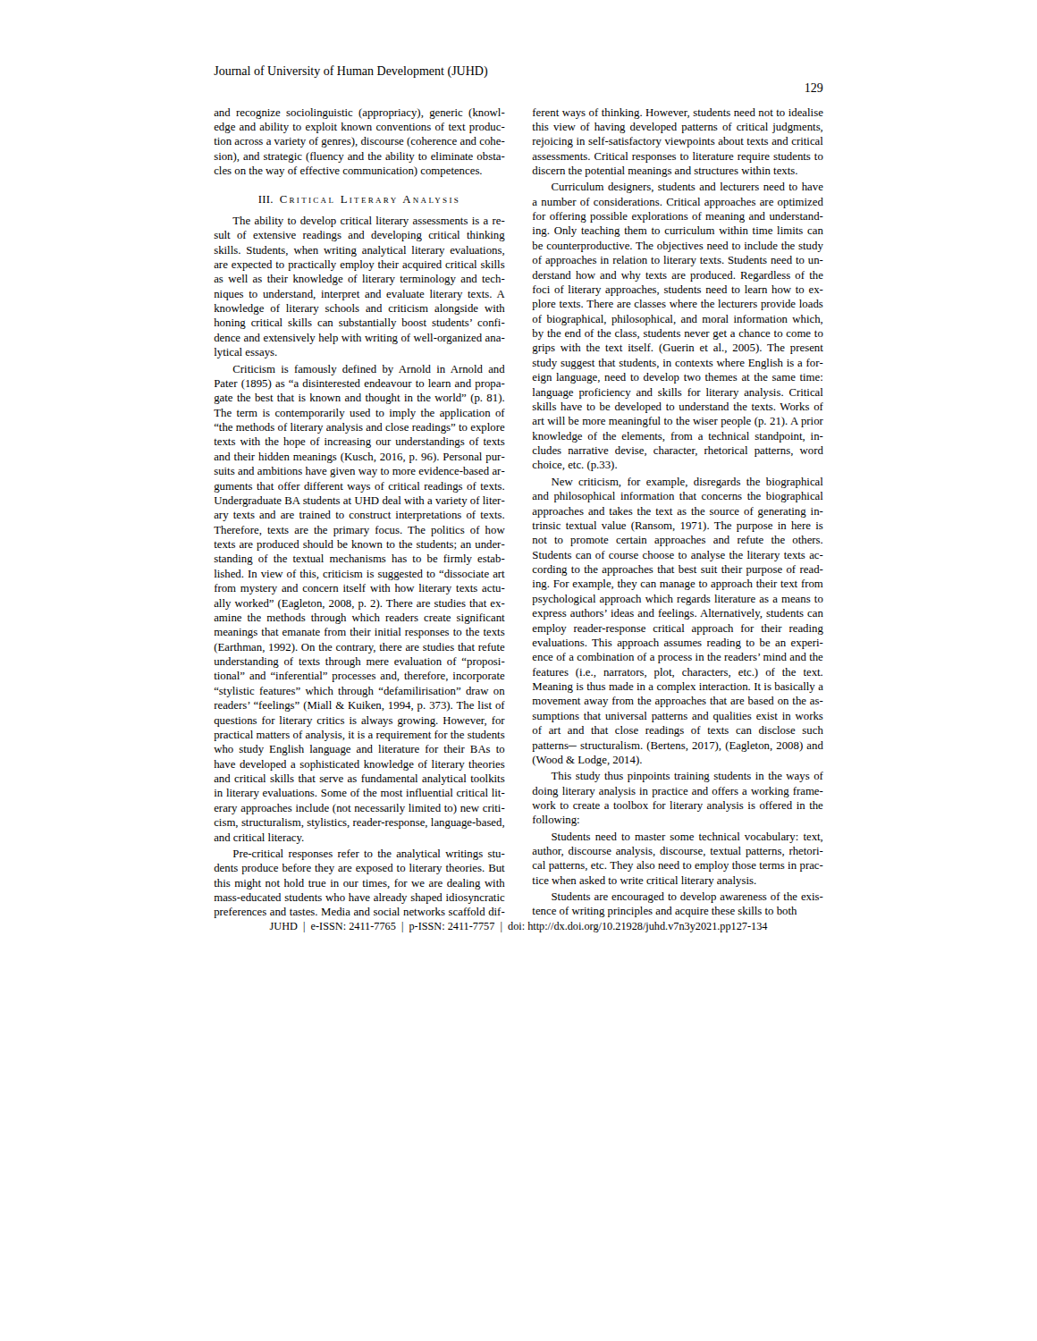Journal of University of Human Development (JUHD) 129
and recognize sociolinguistic (appropriacy), generic (knowledge and ability to exploit known conventions of text production across a variety of genres), discourse (coherence and cohesion), and strategic (fluency and the ability to eliminate obstacles on the way of effective communication) competences.
III. Critical Literary Analysis
The ability to develop critical literary assessments is a result of extensive readings and developing critical thinking skills. Students, when writing analytical literary evaluations, are expected to practically employ their acquired critical skills as well as their knowledge of literary terminology and techniques to understand, interpret and evaluate literary texts. A knowledge of literary schools and criticism alongside with honing critical skills can substantially boost students’ confidence and extensively help with writing of well-organized analytical essays.
Criticism is famously defined by Arnold in Arnold and Pater (1895) as “a disinterested endeavour to learn and propagate the best that is known and thought in the world” (p. 81). The term is contemporarily used to imply the application of “the methods of literary analysis and close readings” to explore texts with the hope of increasing our understandings of texts and their hidden meanings (Kusch, 2016, p. 96). Personal pursuits and ambitions have given way to more evidence-based arguments that offer different ways of critical readings of texts. Undergraduate BA students at UHD deal with a variety of literary texts and are trained to construct interpretations of texts. Therefore, texts are the primary focus. The politics of how texts are produced should be known to the students; an understanding of the textual mechanisms has to be firmly established. In view of this, criticism is suggested to “dissociate art from mystery and concern itself with how literary texts actually worked” (Eagleton, 2008, p. 2). There are studies that examine the methods through which readers create significant meanings that emanate from their initial responses to the texts (Earthman, 1992). On the contrary, there are studies that refute understanding of texts through mere evaluation of “propositional” and “inferential” processes and, therefore, incorporate “stylistic features” which through “defamilirisation” draw on readers’ “feelings” (Miall & Kuiken, 1994, p. 373). The list of questions for literary critics is always growing. However, for practical matters of analysis, it is a requirement for the students who study English language and literature for their BAs to have developed a sophisticated knowledge of literary theories and critical skills that serve as fundamental analytical toolkits in literary evaluations. Some of the most influential critical literary approaches include (not necessarily limited to) new criticism, structuralism, stylistics, reader-response, language-based, and critical literacy.
Pre-critical responses refer to the analytical writings students produce before they are exposed to literary theories. But this might not hold true in our times, for we are dealing with mass-educated students who have already shaped idiosyncratic preferences and tastes. Media and social networks scaffold different ways of thinking. However, students need not to idealise this view of having developed patterns of critical judgments, rejoicing in self-satisfactory viewpoints about texts and critical assessments. Critical responses to literature require students to discern the potential meanings and structures within texts.
Curriculum designers, students and lecturers need to have a number of considerations. Critical approaches are optimized for offering possible explorations of meaning and understanding. Only teaching them to curriculum within time limits can be counterproductive. The objectives need to include the study of approaches in relation to literary texts. Students need to understand how and why texts are produced. Regardless of the foci of literary approaches, students need to learn how to explore texts. There are classes where the lecturers provide loads of biographical, philosophical, and moral information which, by the end of the class, students never get a chance to come to grips with the text itself. (Guerin et al., 2005). The present study suggest that students, in contexts where English is a foreign language, need to develop two themes at the same time: language proficiency and skills for literary analysis. Critical skills have to be developed to understand the texts. Works of art will be more meaningful to the wiser people (p. 21). A prior knowledge of the elements, from a technical standpoint, includes narrative devise, character, rhetorical patterns, word choice, etc. (p.33).
New criticism, for example, disregards the biographical and philosophical information that concerns the biographical approaches and takes the text as the source of generating intrinsic textual value (Ransom, 1971). The purpose in here is not to promote certain approaches and refute the others. Students can of course choose to analyse the literary texts according to the approaches that best suit their purpose of reading. For example, they can manage to approach their text from psychological approach which regards literature as a means to express authors’ ideas and feelings. Alternatively, students can employ reader-response critical approach for their reading evaluations. This approach assumes reading to be an experience of a combination of a process in the readers’ mind and the features (i.e., narrators, plot, characters, etc.) of the text. Meaning is thus made in a complex interaction. It is basically a movement away from the approaches that are based on the assumptions that universal patterns and qualities exist in works of art and that close readings of texts can disclose such patterns─ structuralism. (Bertens, 2017), (Eagleton, 2008) and (Wood & Lodge, 2014).
This study thus pinpoints training students in the ways of doing literary analysis in practice and offers a working framework to create a toolbox for literary analysis is offered in the following:
Students need to master some technical vocabulary: text, author, discourse analysis, discourse, textual patterns, rhetorical patterns, etc. They also need to employ those terms in practice when asked to write critical literary analysis.
Students are encouraged to develop awareness of the existence of writing principles and acquire these skills to both
JUHD | e-ISSN: 2411-7765 | p-ISSN: 2411-7757 | doi: http://dx.doi.org/10.21928/juhd.v7n3y2021.pp127-134